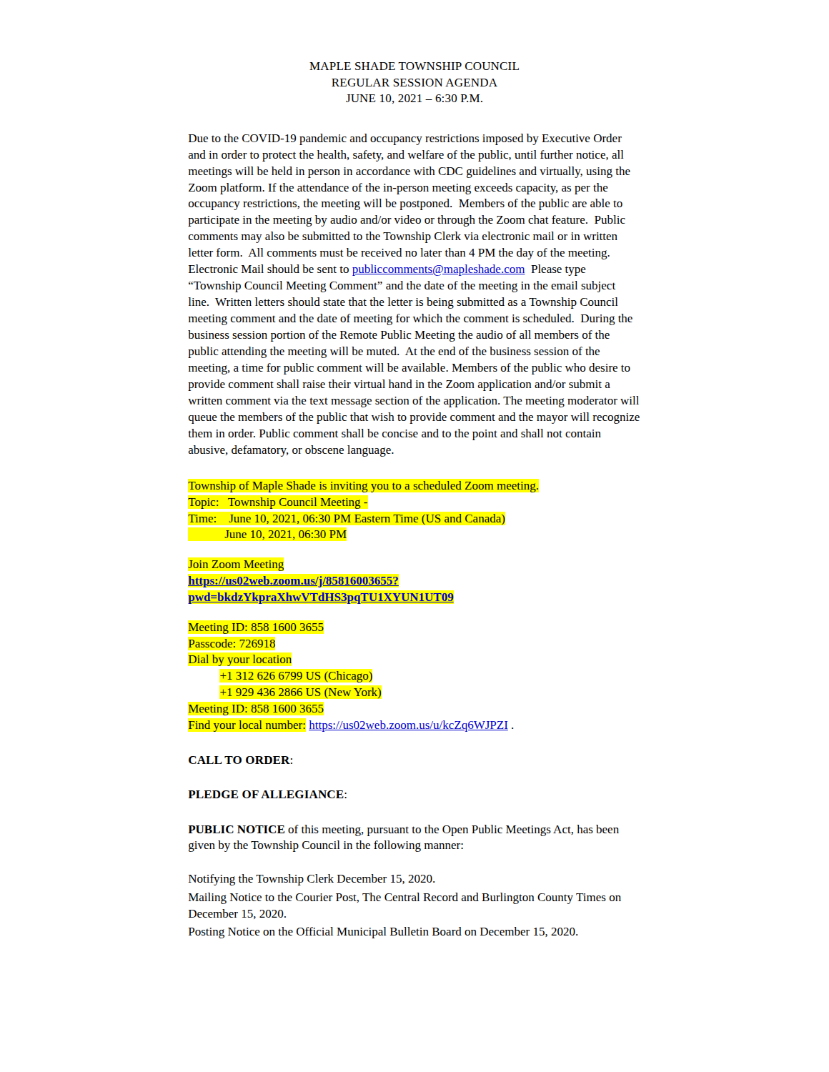MAPLE SHADE TOWNSHIP COUNCIL
REGULAR SESSION AGENDA
JUNE 10, 2021 – 6:30 P.M.
Due to the COVID-19 pandemic and occupancy restrictions imposed by Executive Order and in order to protect the health, safety, and welfare of the public, until further notice, all meetings will be held in person in accordance with CDC guidelines and virtually, using the Zoom platform. If the attendance of the in-person meeting exceeds capacity, as per the occupancy restrictions, the meeting will be postponed. Members of the public are able to participate in the meeting by audio and/or video or through the Zoom chat feature. Public comments may also be submitted to the Township Clerk via electronic mail or in written letter form. All comments must be received no later than 4 PM the day of the meeting. Electronic Mail should be sent to publiccomments@mapleshade.com Please type “Township Council Meeting Comment” and the date of the meeting in the email subject line. Written letters should state that the letter is being submitted as a Township Council meeting comment and the date of meeting for which the comment is scheduled. During the business session portion of the Remote Public Meeting the audio of all members of the public attending the meeting will be muted. At the end of the business session of the meeting, a time for public comment will be available. Members of the public who desire to provide comment shall raise their virtual hand in the Zoom application and/or submit a written comment via the text message section of the application. The meeting moderator will queue the members of the public that wish to provide comment and the mayor will recognize them in order. Public comment shall be concise and to the point and shall not contain abusive, defamatory, or obscene language.
Township of Maple Shade is inviting you to a scheduled Zoom meeting.
Topic: Township Council Meeting -
Time: June 10, 2021, 06:30 PM Eastern Time (US and Canada)
June 10, 2021, 06:30 PM
Join Zoom Meeting
https://us02web.zoom.us/j/85816003655?pwd=bkdzYkpraXhwVTdHS3pqTU1XYUN1UT09
Meeting ID: 858 1600 3655
Passcode: 726918
Dial by your location
+1 312 626 6799 US (Chicago)
+1 929 436 2866 US (New York)
Meeting ID: 858 1600 3655
Find your local number: https://us02web.zoom.us/u/kcZq6WJPZI .
CALL TO ORDER:
PLEDGE OF ALLEGIANCE:
PUBLIC NOTICE of this meeting, pursuant to the Open Public Meetings Act, has been given by the Township Council in the following manner:
Notifying the Township Clerk December 15, 2020.
Mailing Notice to the Courier Post, The Central Record and Burlington County Times on December 15, 2020.
Posting Notice on the Official Municipal Bulletin Board on December 15, 2020.